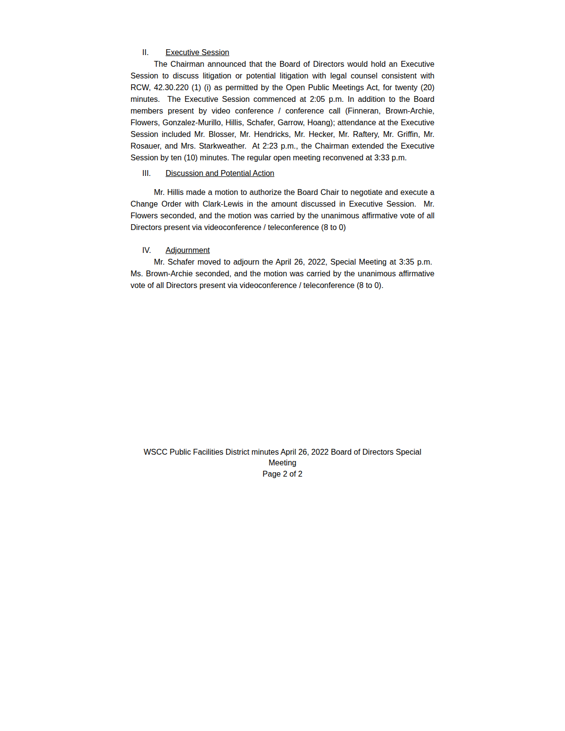II. Executive Session
The Chairman announced that the Board of Directors would hold an Executive Session to discuss litigation or potential litigation with legal counsel consistent with RCW, 42.30.220 (1) (i) as permitted by the Open Public Meetings Act, for twenty (20) minutes. The Executive Session commenced at 2:05 p.m. In addition to the Board members present by video conference / conference call (Finneran, Brown-Archie, Flowers, Gonzalez-Murillo, Hillis, Schafer, Garrow, Hoang); attendance at the Executive Session included Mr. Blosser, Mr. Hendricks, Mr. Hecker, Mr. Raftery, Mr. Griffin, Mr. Rosauer, and Mrs. Starkweather. At 2:23 p.m., the Chairman extended the Executive Session by ten (10) minutes. The regular open meeting reconvened at 3:33 p.m.
III. Discussion and Potential Action
Mr. Hillis made a motion to authorize the Board Chair to negotiate and execute a Change Order with Clark-Lewis in the amount discussed in Executive Session. Mr. Flowers seconded, and the motion was carried by the unanimous affirmative vote of all Directors present via videoconference / teleconference (8 to 0)
IV. Adjournment
Mr. Schafer moved to adjourn the April 26, 2022, Special Meeting at 3:35 p.m. Ms. Brown-Archie seconded, and the motion was carried by the unanimous affirmative vote of all Directors present via videoconference / teleconference (8 to 0).
WSCC Public Facilities District minutes April 26, 2022 Board of Directors Special Meeting
Page 2 of 2